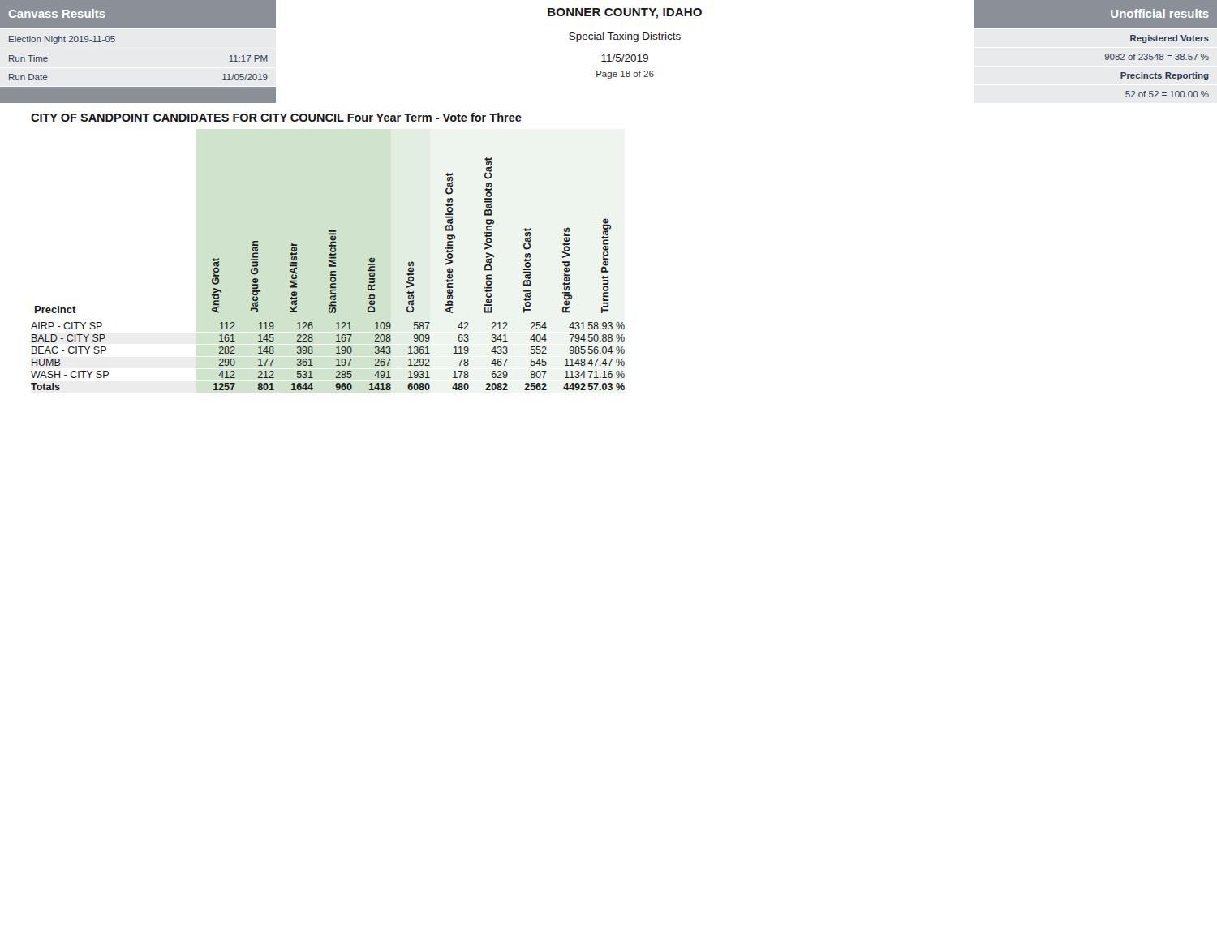Canvass Results
Election Night 2019-11-05
Run Time
11:17 PM
Run Date
11/05/2019
BONNER COUNTY, IDAHO
Special Taxing Districts
11/5/2019
Page 18 of 26
Unofficial results
Registered Voters
9082 of 23548 = 38.57 %
Precincts Reporting
52 of 52 = 100.00 %
CITY OF SANDPOINT CANDIDATES FOR CITY COUNCIL Four Year Term - Vote for Three
| Precinct | Andy Groat | Jacque Guinan | Kate McAlister | Shannon Mitchell | Deb Ruehle | Cast Votes | Absentee Voting Ballots Cast | Election Day Voting Ballots Cast | Total Ballots Cast | Registered Voters | Turnout Percentage |
| --- | --- | --- | --- | --- | --- | --- | --- | --- | --- | --- | --- |
| AIRP - CITY SP | 112 | 119 | 126 | 121 | 109 | 587 | 42 | 212 | 254 | 431 | 58.93 % |
| BALD - CITY SP | 161 | 145 | 228 | 167 | 208 | 909 | 63 | 341 | 404 | 794 | 50.88 % |
| BEAC - CITY SP | 282 | 148 | 398 | 190 | 343 | 1361 | 119 | 433 | 552 | 985 | 56.04 % |
| HUMB | 290 | 177 | 361 | 197 | 267 | 1292 | 78 | 467 | 545 | 1148 | 47.47 % |
| WASH - CITY SP | 412 | 212 | 531 | 285 | 491 | 1931 | 178 | 629 | 807 | 1134 | 71.16 % |
| Totals | 1257 | 801 | 1644 | 960 | 1418 | 6080 | 480 | 2082 | 2562 | 4492 | 57.03 % |